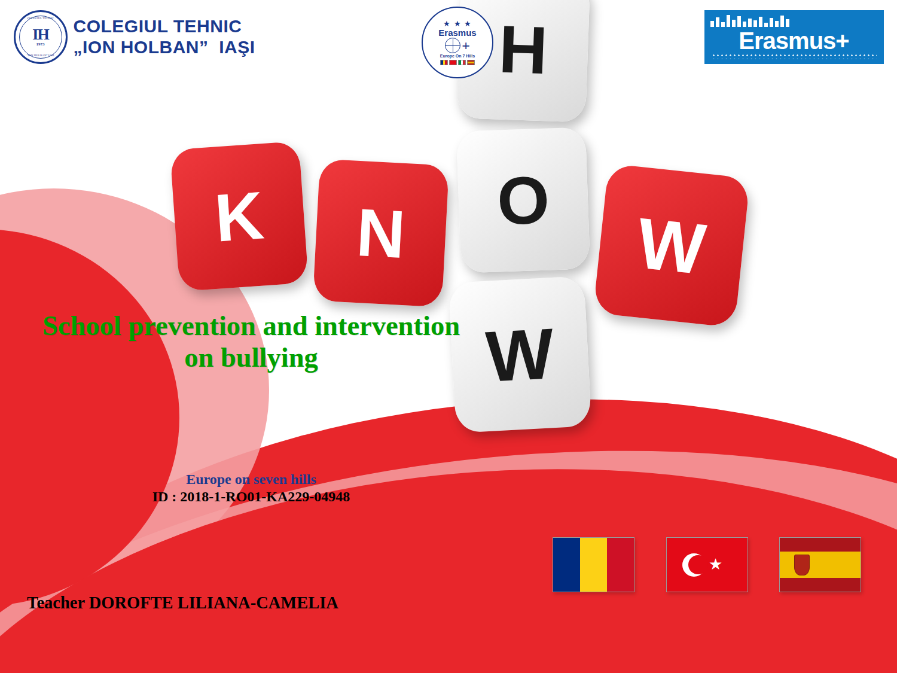COLEGIUL TEHNIC
IH
1973
"ION HOLBAN" IASI
COLEGIUL TEHNIC
„ION HOLBAN” IAŞI
★ ★ ★
Erasmus
+
Europe On 7 Hills
Erasmus+
H
K
N
O
W
W
School prevention and intervention on bullying
Europe on seven hills
ID : 2018-1-RO01-KA229-04948
Teacher DOROFTE LILIANA-CAMELIA
★